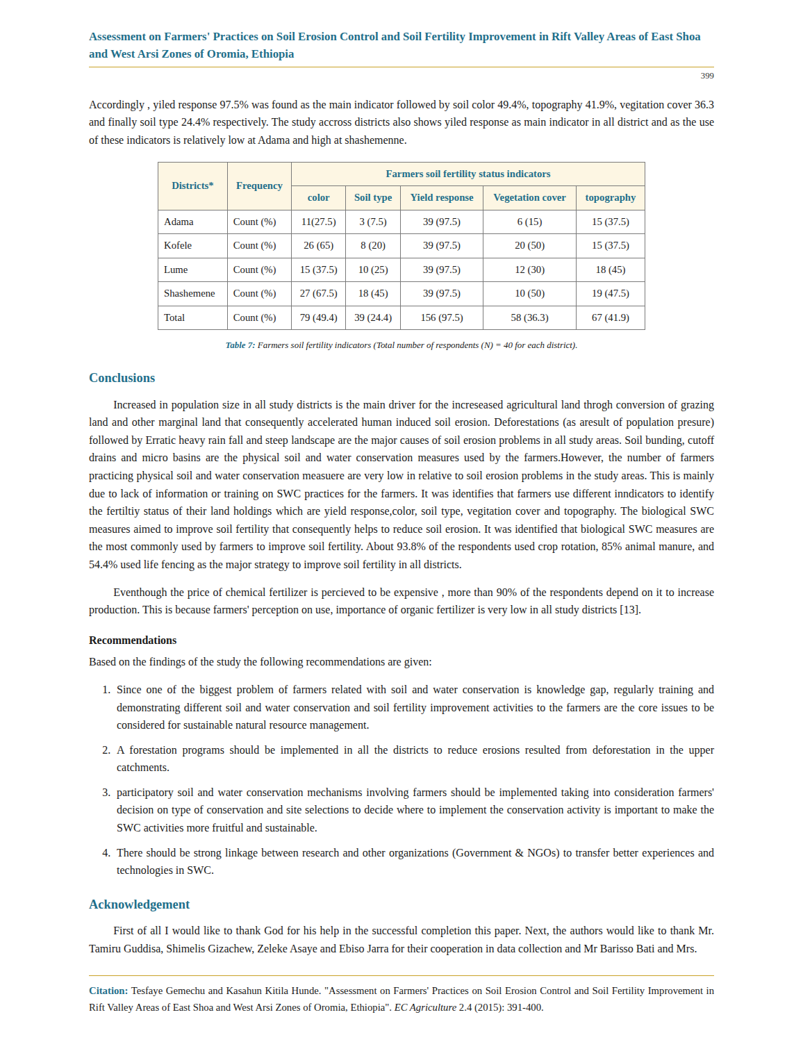Assessment on Farmers' Practices on Soil Erosion Control and Soil Fertility Improvement in Rift Valley Areas of East Shoa and West Arsi Zones of Oromia, Ethiopia
399
Accordingly , yiled response 97.5% was found as the main indicator followed by soil color 49.4%, topography 41.9%, vegitation cover 36.3 and finally soil type 24.4% respectively. The study accross districts also shows yiled response as main indicator in all district and as the use of these indicators is relatively low at Adama and high at shashemenne.
Table 7: Farmers soil fertility indicators (Total number of respondents (N) = 40 for each district).
| Districts* | Frequency | Farmers soil fertility status indicators |
| --- | --- | --- |
| color | Soil type | Yield response | Vegetation cover | topography |
| Adama | Count (%) | 11(27.5) | 3 (7.5) | 39 (97.5) | 6 (15) | 15 (37.5) |
| Kofele | Count (%) | 26 (65) | 8 (20) | 39 (97.5) | 20 (50) | 15 (37.5) |
| Lume | Count (%) | 15 (37.5) | 10 (25) | 39 (97.5) | 12 (30) | 18 (45) |
| Shashemene | Count (%) | 27 (67.5) | 18 (45) | 39 (97.5) | 10 (50) | 19 (47.5) |
| Total | Count (%) | 79 (49.4) | 39 (24.4) | 156 (97.5) | 58 (36.3) | 67 (41.9) |
Conclusions
Increased in population size in all study districts is the main driver for the increseased agricultural land throgh conversion of grazing land and other marginal land that consequently accelerated human induced soil erosion. Deforestations (as aresult of population presure) followed by Erratic heavy rain fall and steep landscape are the major causes of soil erosion problems in all study areas. Soil bunding, cutoff drains and micro basins are the physical soil and water conservation measures used by the farmers.However, the number of farmers practicing physical soil and water conservation measuere are very low in relative to soil erosion problems in the study areas. This is mainly due to lack of information or training on SWC practices for the farmers. It was identifies that farmers use different inndicators to identify the fertiltiy status of their land holdings which are yield response,color, soil type, vegitation cover and topography. The biological SWC measures aimed to improve soil fertility that consequently helps to reduce soil erosion. It was identified that biological SWC measures are the most commonly used by farmers to improve soil fertility. About 93.8% of the respondents used crop rotation, 85% animal manure, and 54.4% used life fencing as the major strategy to improve soil fertility in all districts.
Eventhough the price of chemical fertilizer is percieved to be expensive , more than 90% of the respondents depend on it to increase production. This is because farmers' perception on use, importance of organic fertilizer is very low in all study districts [13].
Recommendations
Based on the findings of the study the following recommendations are given:
Since one of the biggest problem of farmers related with soil and water conservation is knowledge gap, regularly training and demonstrating different soil and water conservation and soil fertility improvement activities to the farmers are the core issues to be considered for sustainable natural resource management.
A forestation programs should be implemented in all the districts to reduce erosions resulted from deforestation in the upper catchments.
participatory soil and water conservation mechanisms involving farmers should be implemented taking into consideration farmers' decision on type of conservation and site selections to decide where to implement the conservation activity is important to make the SWC activities more fruitful and sustainable.
There should be strong linkage between research and other organizations (Government & NGOs) to transfer better experiences and technologies in SWC.
Acknowledgement
First of all I would like to thank God for his help in the successful completion this paper. Next, the authors would like to thank Mr. Tamiru Guddisa, Shimelis Gizachew, Zeleke Asaye and Ebiso Jarra for their cooperation in data collection and Mr Barisso Bati and Mrs.
Citation: Tesfaye Gemechu and Kasahun Kitila Hunde. "Assessment on Farmers' Practices on Soil Erosion Control and Soil Fertility Improvement in Rift Valley Areas of East Shoa and West Arsi Zones of Oromia, Ethiopia". EC Agriculture 2.4 (2015): 391-400.